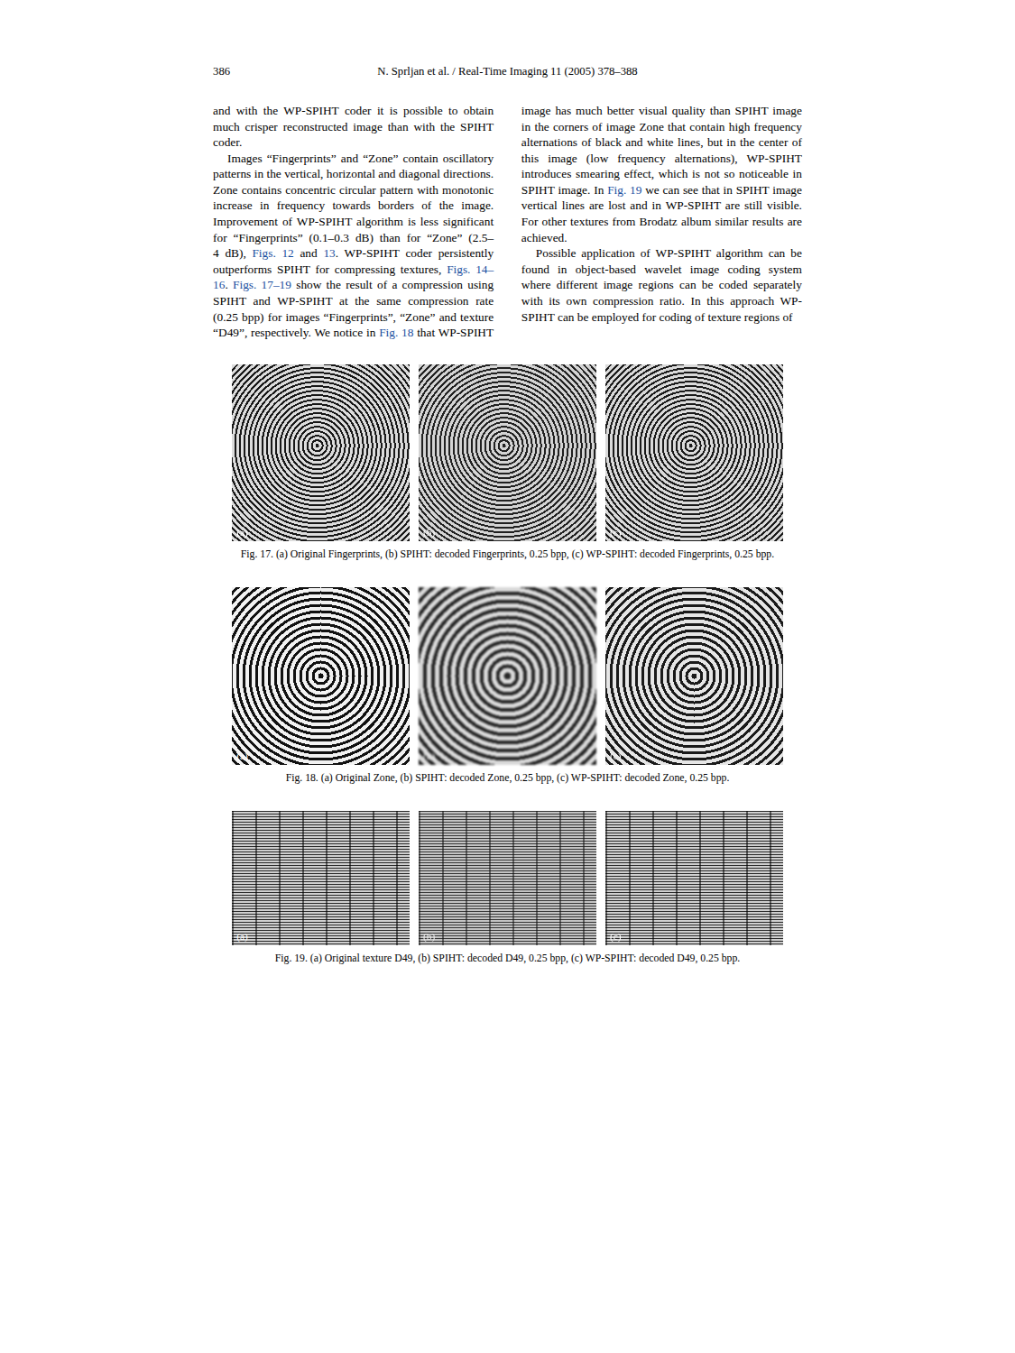386
N. Sprljan et al. / Real-Time Imaging 11 (2005) 378–388
and with the WP-SPIHT coder it is possible to obtain much crisper reconstructed image than with the SPIHT coder.
Images “Fingerprints” and “Zone” contain oscillatory patterns in the vertical, horizontal and diagonal directions. Zone contains concentric circular pattern with monotonic increase in frequency towards borders of the image. Improvement of WP-SPIHT algorithm is less significant for “Fingerprints” (0.1–0.3 dB) than for “Zone” (2.5–4 dB), Figs. 12 and 13. WP-SPIHT coder persistently outperforms SPIHT for compressing textures, Figs. 14–16. Figs. 17–19 show the result of a compression using SPIHT and WP-SPIHT at the same compression rate (0.25 bpp) for images “Fingerprints”, “Zone” and texture “D49”, respectively. We notice in Fig. 18 that WP-SPIHT image has much better visual quality than SPIHT image in the corners of image Zone that contain high frequency alternations of black and white lines, but in the center of this image (low frequency alternations), WP-SPIHT introduces smearing effect, which is not so noticeable in SPIHT image. In Fig. 19 we can see that in SPIHT image vertical lines are lost and in WP-SPIHT are still visible. For other textures from Brodatz album similar results are achieved.
Possible application of WP-SPIHT algorithm can be found in object-based wavelet image coding system where different image regions can be coded separately with its own compression ratio. In this approach WP-SPIHT can be employed for coding of texture regions of
(a)
(b)
(c)
Fig. 17. (a) Original Fingerprints, (b) SPIHT: decoded Fingerprints, 0.25 bpp, (c) WP-SPIHT: decoded Fingerprints, 0.25 bpp.
(a)
(b)
(c)
Fig. 18. (a) Original Zone, (b) SPIHT: decoded Zone, 0.25 bpp, (c) WP-SPIHT: decoded Zone, 0.25 bpp.
(a)
(b)
(c)
Fig. 19. (a) Original texture D49, (b) SPIHT: decoded D49, 0.25 bpp, (c) WP-SPIHT: decoded D49, 0.25 bpp.